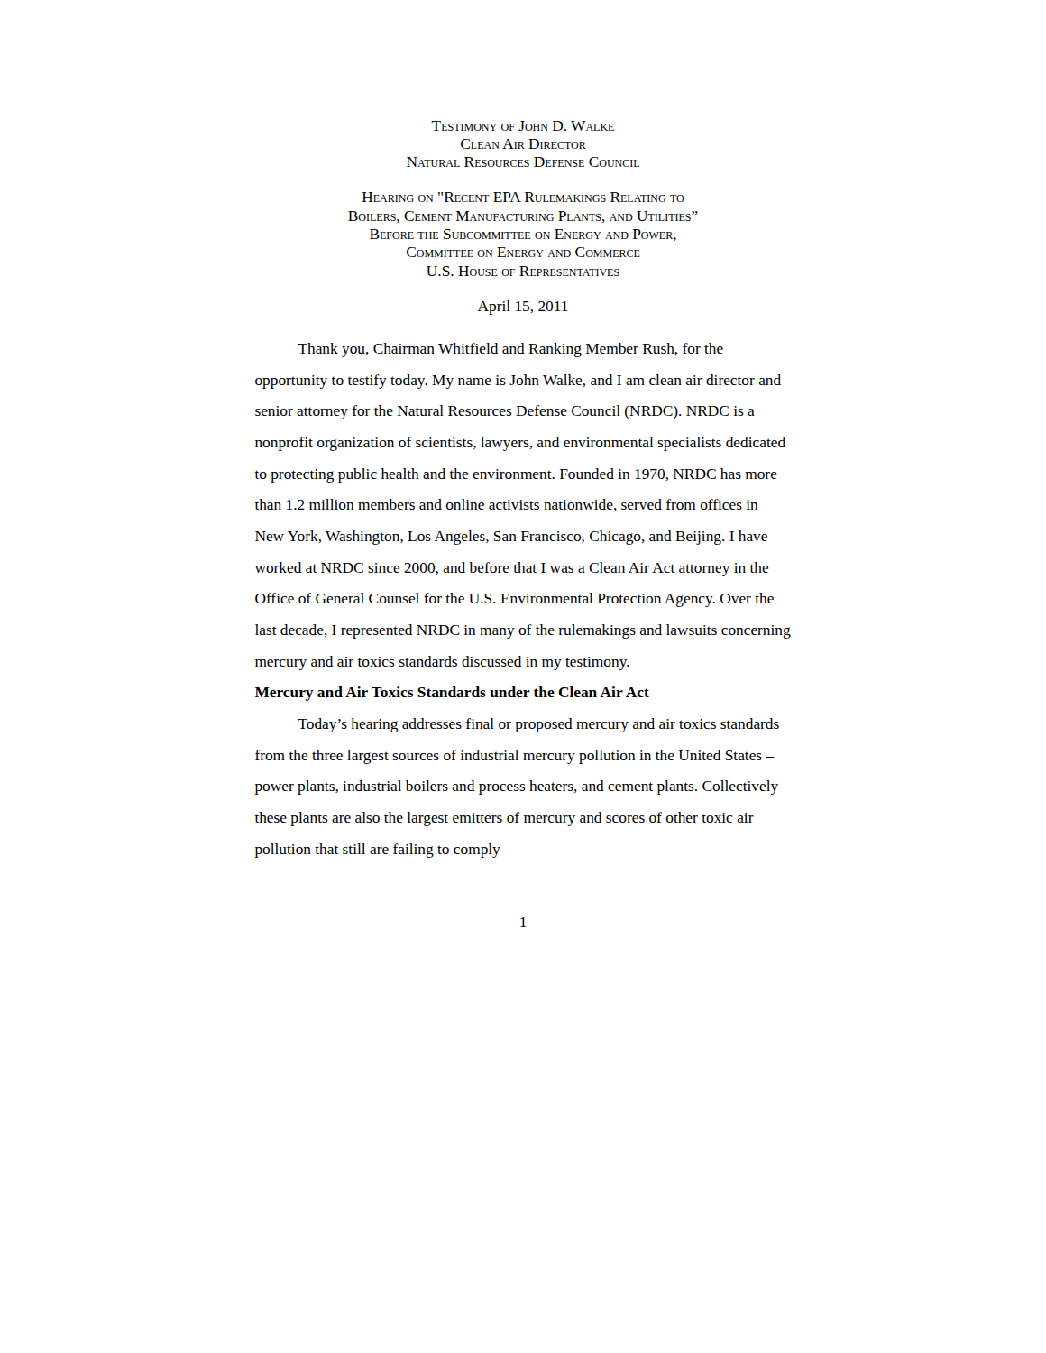Testimony of John D. Walke
Clean Air Director
Natural Resources Defense Council
Hearing on "Recent EPA Rulemakings Relating to
Boilers, Cement Manufacturing Plants, and Utilities”
Before the Subcommittee on Energy and Power,
Committee on Energy and Commerce
U.S. House of Representatives
April 15, 2011
Thank you, Chairman Whitfield and Ranking Member Rush, for the opportunity to testify today. My name is John Walke, and I am clean air director and senior attorney for the Natural Resources Defense Council (NRDC). NRDC is a nonprofit organization of scientists, lawyers, and environmental specialists dedicated to protecting public health and the environment. Founded in 1970, NRDC has more than 1.2 million members and online activists nationwide, served from offices in New York, Washington, Los Angeles, San Francisco, Chicago, and Beijing. I have worked at NRDC since 2000, and before that I was a Clean Air Act attorney in the Office of General Counsel for the U.S. Environmental Protection Agency. Over the last decade, I represented NRDC in many of the rulemakings and lawsuits concerning mercury and air toxics standards discussed in my testimony.
Mercury and Air Toxics Standards under the Clean Air Act
Today’s hearing addresses final or proposed mercury and air toxics standards from the three largest sources of industrial mercury pollution in the United States – power plants, industrial boilers and process heaters, and cement plants. Collectively these plants are also the largest emitters of mercury and scores of other toxic air pollution that still are failing to comply
1